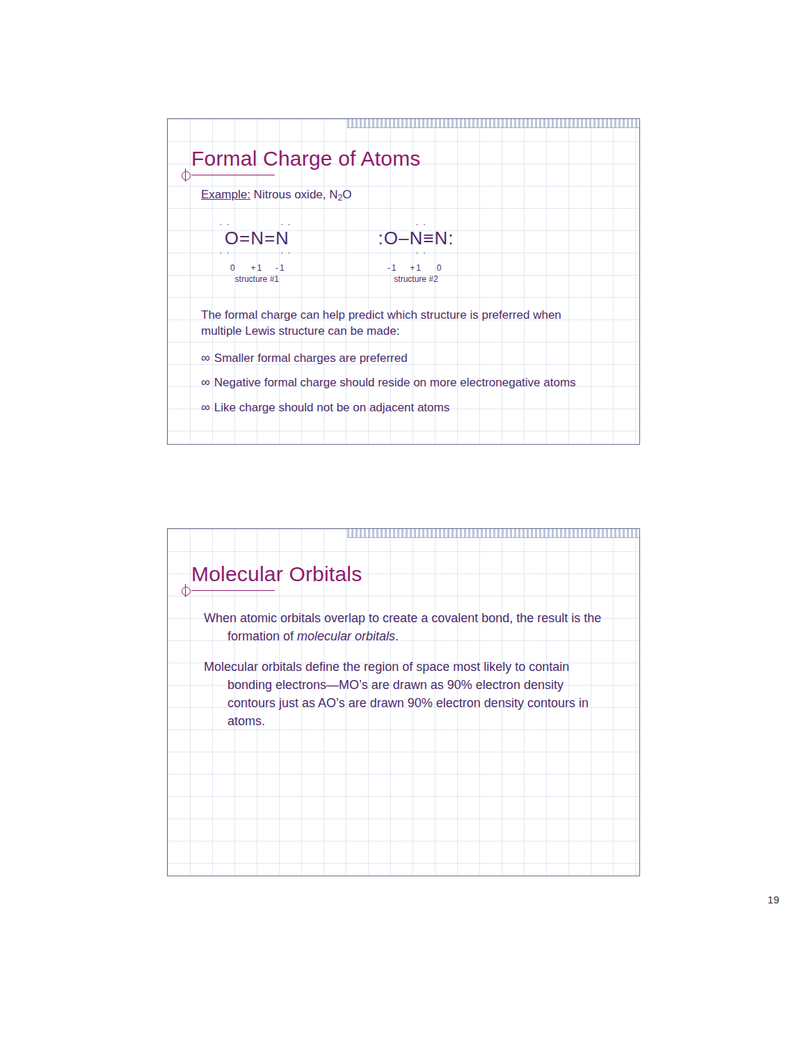Formal Charge of Atoms
Example: Nitrous oxide, N2O
·· ··
O=N=N
·· ··
0+1-1
structure #1
··
:O–N≡N:
··
-1+10
structure #2
The formal charge can help predict which structure is preferred when multiple Lewis structure can be made:
∞Smaller formal charges are preferred
∞Negative formal charge should reside on more electronegative atoms
∞Like charge should not be on adjacent atoms
Molecular Orbitals
When atomic orbitals overlap to create a covalent bond, the result is the formation of molecular orbitals.
Molecular orbitals define the region of space most likely to contain bonding electrons—MO’s are drawn as 90% electron density contours just as AO’s are drawn 90% electron density contours in atoms.
19